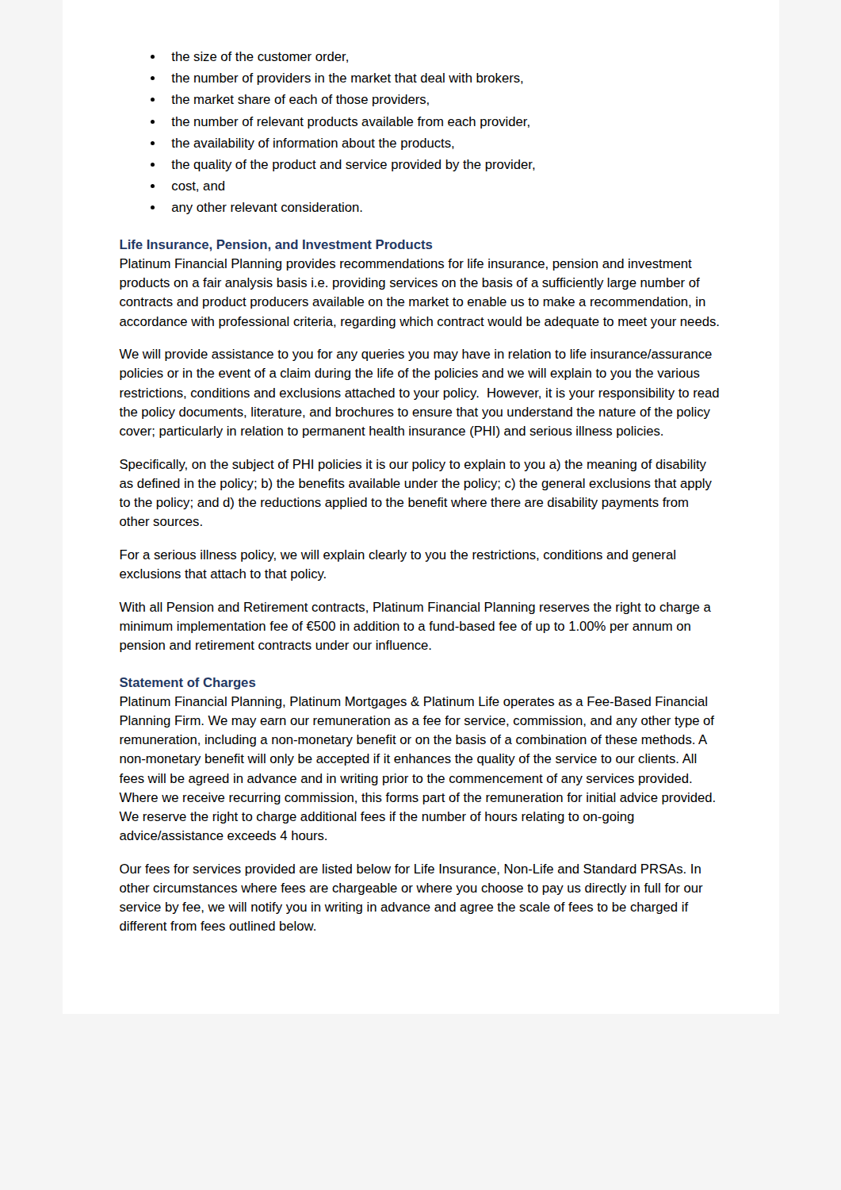the size of the customer order,
the number of providers in the market that deal with brokers,
the market share of each of those providers,
the number of relevant products available from each provider,
the availability of information about the products,
the quality of the product and service provided by the provider,
cost, and
any other relevant consideration.
Life Insurance, Pension, and Investment Products
Platinum Financial Planning provides recommendations for life insurance, pension and investment products on a fair analysis basis i.e. providing services on the basis of a sufficiently large number of contracts and product producers available on the market to enable us to make a recommendation, in accordance with professional criteria, regarding which contract would be adequate to meet your needs.
We will provide assistance to you for any queries you may have in relation to life insurance/assurance policies or in the event of a claim during the life of the policies and we will explain to you the various restrictions, conditions and exclusions attached to your policy. However, it is your responsibility to read the policy documents, literature, and brochures to ensure that you understand the nature of the policy cover; particularly in relation to permanent health insurance (PHI) and serious illness policies.
Specifically, on the subject of PHI policies it is our policy to explain to you a) the meaning of disability as defined in the policy; b) the benefits available under the policy; c) the general exclusions that apply to the policy; and d) the reductions applied to the benefit where there are disability payments from other sources.
For a serious illness policy, we will explain clearly to you the restrictions, conditions and general exclusions that attach to that policy.
With all Pension and Retirement contracts, Platinum Financial Planning reserves the right to charge a minimum implementation fee of €500 in addition to a fund-based fee of up to 1.00% per annum on pension and retirement contracts under our influence.
Statement of Charges
Platinum Financial Planning, Platinum Mortgages & Platinum Life operates as a Fee-Based Financial Planning Firm. We may earn our remuneration as a fee for service, commission, and any other type of remuneration, including a non-monetary benefit or on the basis of a combination of these methods. A non-monetary benefit will only be accepted if it enhances the quality of the service to our clients. All fees will be agreed in advance and in writing prior to the commencement of any services provided. Where we receive recurring commission, this forms part of the remuneration for initial advice provided. We reserve the right to charge additional fees if the number of hours relating to on-going advice/assistance exceeds 4 hours.
Our fees for services provided are listed below for Life Insurance, Non-Life and Standard PRSAs. In other circumstances where fees are chargeable or where you choose to pay us directly in full for our service by fee, we will notify you in writing in advance and agree the scale of fees to be charged if different from fees outlined below.